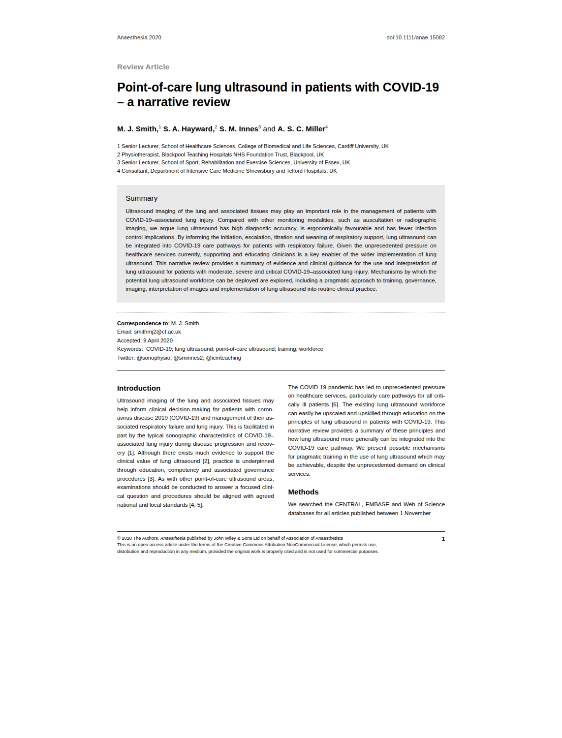Anaesthesia 2020
doi:10.1111/anae.15082
Review Article
Point-of-care lung ultrasound in patients with COVID-19 – a narrative review
M. J. Smith,1 S. A. Hayward,2 S. M. Innes3 and A. S. C. Miller4
1 Senior Lecturer, School of Healthcare Sciences, College of Biomedical and Life Sciences, Cardiff University, UK
2 Physiotherapist, Blackpool Teaching Hospitals NHS Foundation Trust, Blackpool, UK
3 Senior Lecturer, School of Sport, Rehabilitation and Exercise Sciences, University of Essex, UK
4 Consultant, Department of Intensive Care Medicine Shrewsbury and Telford Hospitals, UK
Summary
Ultrasound imaging of the lung and associated tissues may play an important role in the management of patients with COVID-19–associated lung injury. Compared with other monitoring modalities, such as auscultation or radiographic imaging, we argue lung ultrasound has high diagnostic accuracy, is ergonomically favourable and has fewer infection control implications. By informing the initiation, escalation, titration and weaning of respiratory support, lung ultrasound can be integrated into COVID-19 care pathways for patients with respiratory failure. Given the unprecedented pressure on healthcare services currently, supporting and educating clinicians is a key enabler of the wider implementation of lung ultrasound. This narrative review provides a summary of evidence and clinical guidance for the use and interpretation of lung ultrasound for patients with moderate, severe and critical COVID-19–associated lung injury. Mechanisms by which the potential lung ultrasound workforce can be deployed are explored, including a pragmatic approach to training, governance, imaging, interpretation of images and implementation of lung ultrasound into routine clinical practice.
Correspondence to: M. J. Smith
Email: smithmj2@cf.ac.uk
Accepted: 9 April 2020
Keywords: COVID-19; lung ultrasound; point-of-care ultrasound; training; workforce
Twitter: @sonophysio; @sminnes2; @icmteaching
Introduction
Ultrasound imaging of the lung and associated tissues may help inform clinical decision-making for patients with coronavirus disease 2019 (COVID-19) and management of their associated respiratory failure and lung injury. This is facilitated in part by the typical sonographic characteristics of COVID-19–associated lung injury during disease progression and recovery [1]. Although there exists much evidence to support the clinical value of lung ultrasound [2], practice is underpinned through education, competency and associated governance procedures [3]. As with other point-of-care ultrasound areas, examinations should be conducted to answer a focused clinical question and procedures should be aligned with agreed national and local standards [4, 5].
The COVID-19 pandemic has led to unprecedented pressure on healthcare services, particularly care pathways for all critically ill patients [6]. The existing lung ultrasound workforce can easily be upscaled and upskilled through education on the principles of lung ultrasound in patients with COVID-19. This narrative review provides a summary of these principles and how lung ultrasound more generally can be integrated into the COVID-19 care pathway. We present possible mechanisms for pragmatic training in the use of lung ultrasound which may be achievable, despite the unprecedented demand on clinical services.
Methods
We searched the CENTRAL, EMBASE and Web of Science databases for all articles published between 1 November
1
© 2020 The Authors. Anaesthesia published by John Wiley & Sons Ltd on behalf of Association of Anaesthetists
This is an open access article under the terms of the Creative Commons Attribution-NonCommercial License, which permits use,
distribution and reproduction in any medium, provided the original work is properly cited and is not used for commercial purposes.